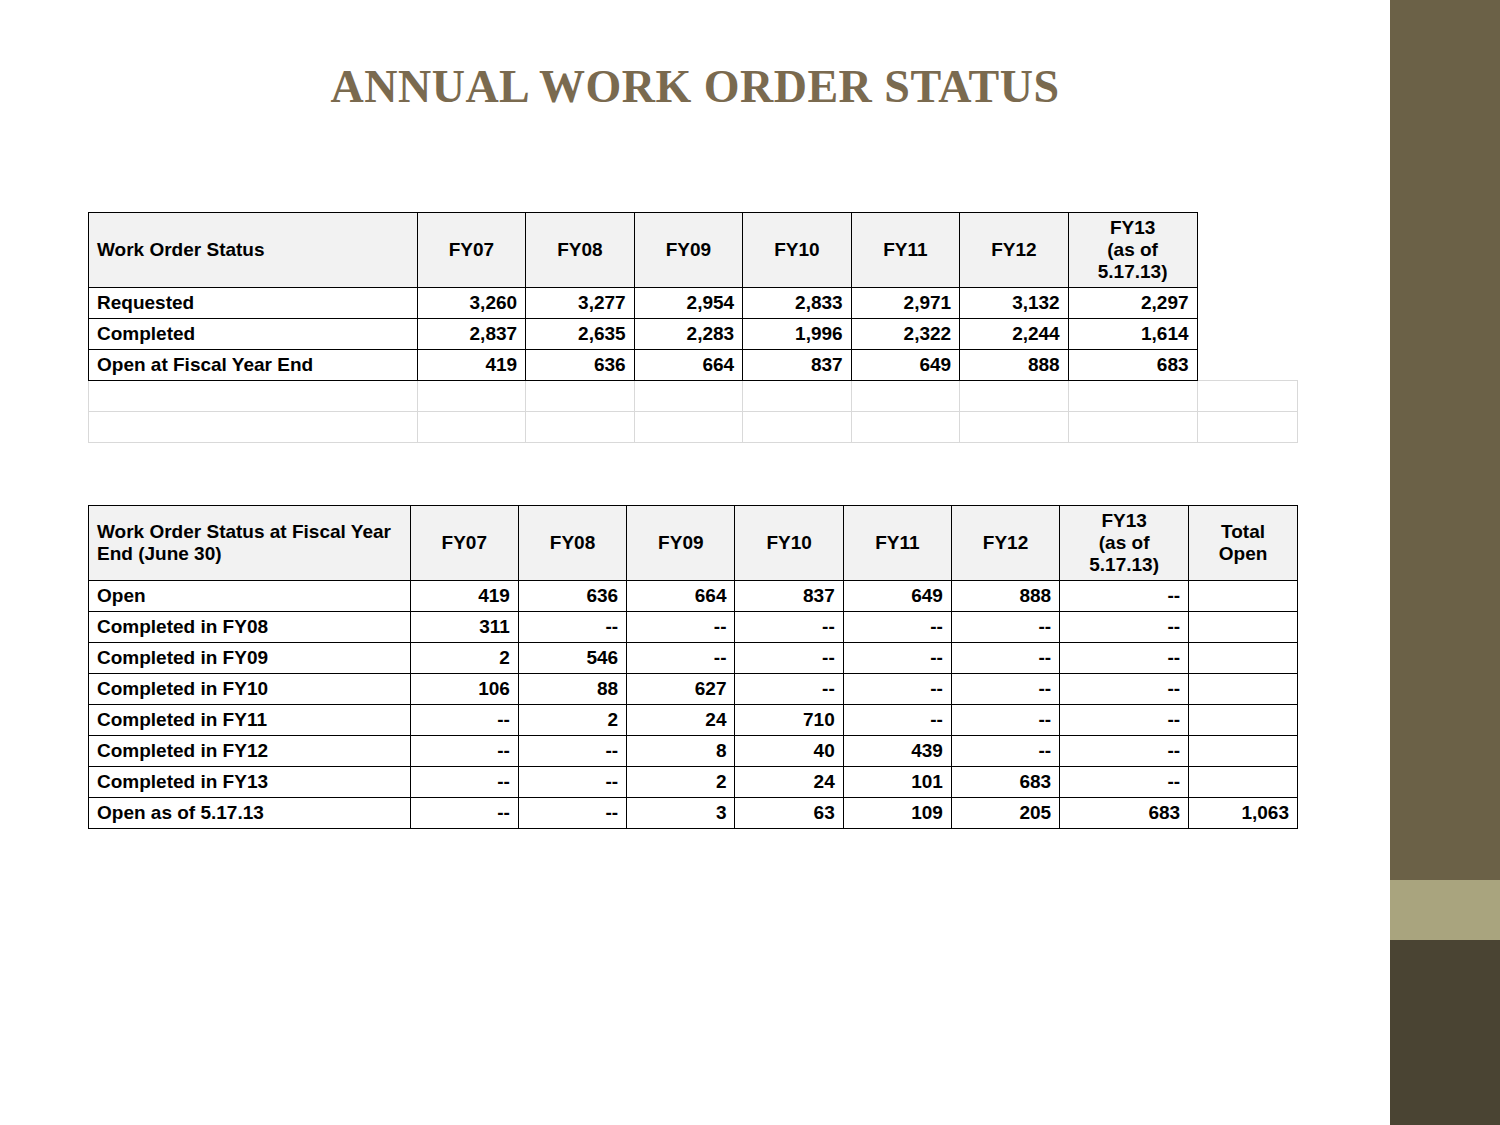ANNUAL WORK ORDER STATUS
| Work Order Status | FY07 | FY08 | FY09 | FY10 | FY11 | FY12 | FY13 (as of 5.17.13) | |
| Requested | 3,260 | 3,277 | 2,954 | 2,833 | 2,971 | 3,132 | 2,297 | |
| Completed | 2,837 | 2,635 | 2,283 | 1,996 | 2,322 | 2,244 | 1,614 | |
| Open at Fiscal Year End | 419 | 636 | 664 | 837 | 649 | 888 | 683 | |
| Work Order Status at Fiscal Year End (June 30) | FY07 | FY08 | FY09 | FY10 | FY11 | FY12 | FY13 (as of 5.17.13) | Total Open |
| Open | 419 | 636 | 664 | 837 | 649 | 888 | -- | |
| Completed in FY08 | 311 | -- | -- | -- | -- | -- | -- | |
| Completed in FY09 | 2 | 546 | -- | -- | -- | -- | -- | |
| Completed in FY10 | 106 | 88 | 627 | -- | -- | -- | -- | |
| Completed in FY11 | -- | 2 | 24 | 710 | -- | -- | -- | |
| Completed in FY12 | -- | -- | 8 | 40 | 439 | -- | -- | |
| Completed in FY13 | -- | -- | 2 | 24 | 101 | 683 | -- | |
| Open as of 5.17.13 | -- | -- | 3 | 63 | 109 | 205 | 683 | 1,063 |